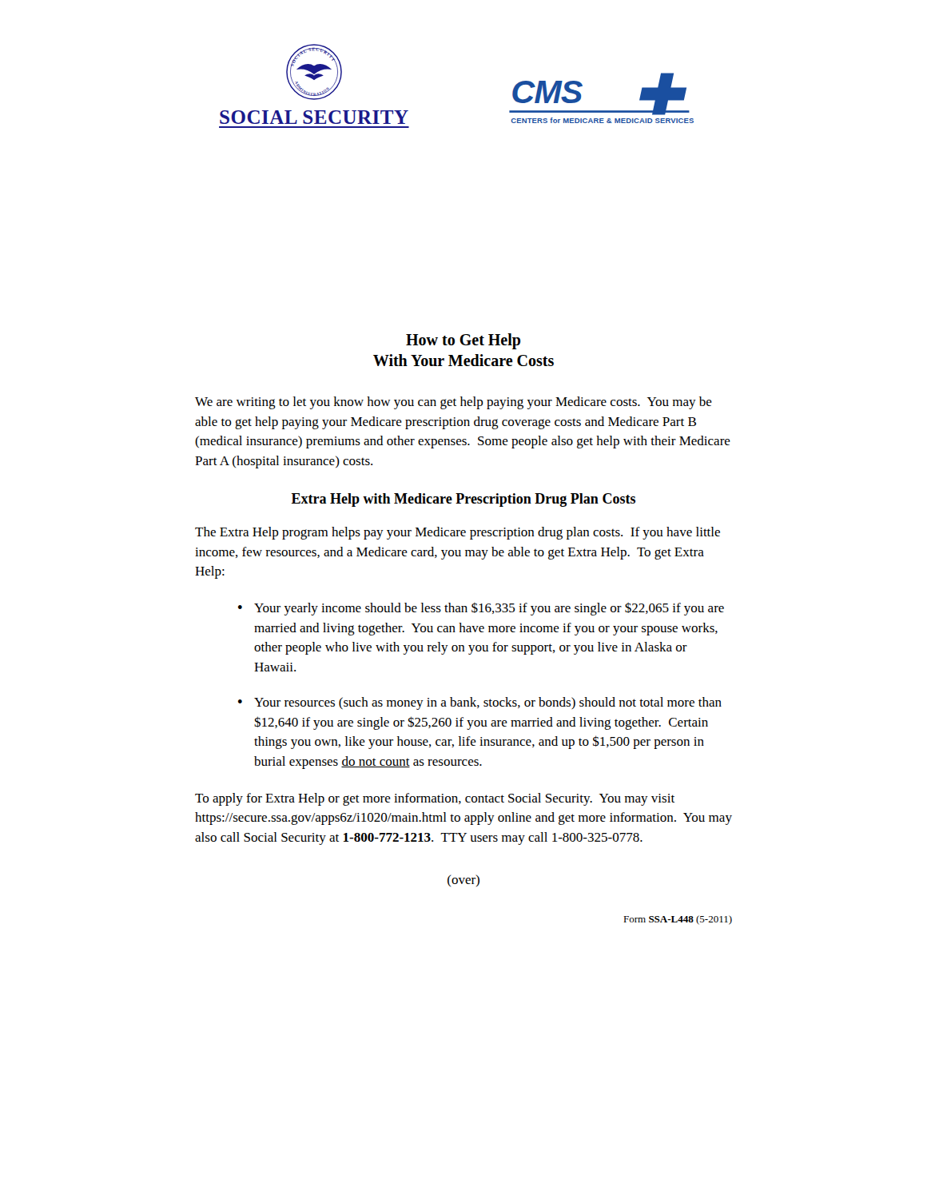USA SOCIAL SECURITY ADMINISTRATION
SOCIAL SECURITY
CMS CENTERS for MEDICARE & MEDICAID SERVICES
How to Get Help
With Your Medicare Costs
We are writing to let you know how you can get help paying your Medicare costs. You may be able to get help paying your Medicare prescription drug coverage costs and Medicare Part B (medical insurance) premiums and other expenses. Some people also get help with their Medicare Part A (hospital insurance) costs.
Extra Help with Medicare Prescription Drug Plan Costs
The Extra Help program helps pay your Medicare prescription drug plan costs. If you have little income, few resources, and a Medicare card, you may be able to get Extra Help. To get Extra Help:
Your yearly income should be less than $16,335 if you are single or $22,065 if you are married and living together. You can have more income if you or your spouse works, other people who live with you rely on you for support, or you live in Alaska or Hawaii.
Your resources (such as money in a bank, stocks, or bonds) should not total more than $12,640 if you are single or $25,260 if you are married and living together. Certain things you own, like your house, car, life insurance, and up to $1,500 per person in burial expenses do not count as resources.
To apply for Extra Help or get more information, contact Social Security. You may visit https://secure.ssa.gov/apps6z/i1020/main.html to apply online and get more information. You may also call Social Security at 1-800-772-1213. TTY users may call 1-800-325-0778.
(over)
Form SSA-L448 (5-2011)